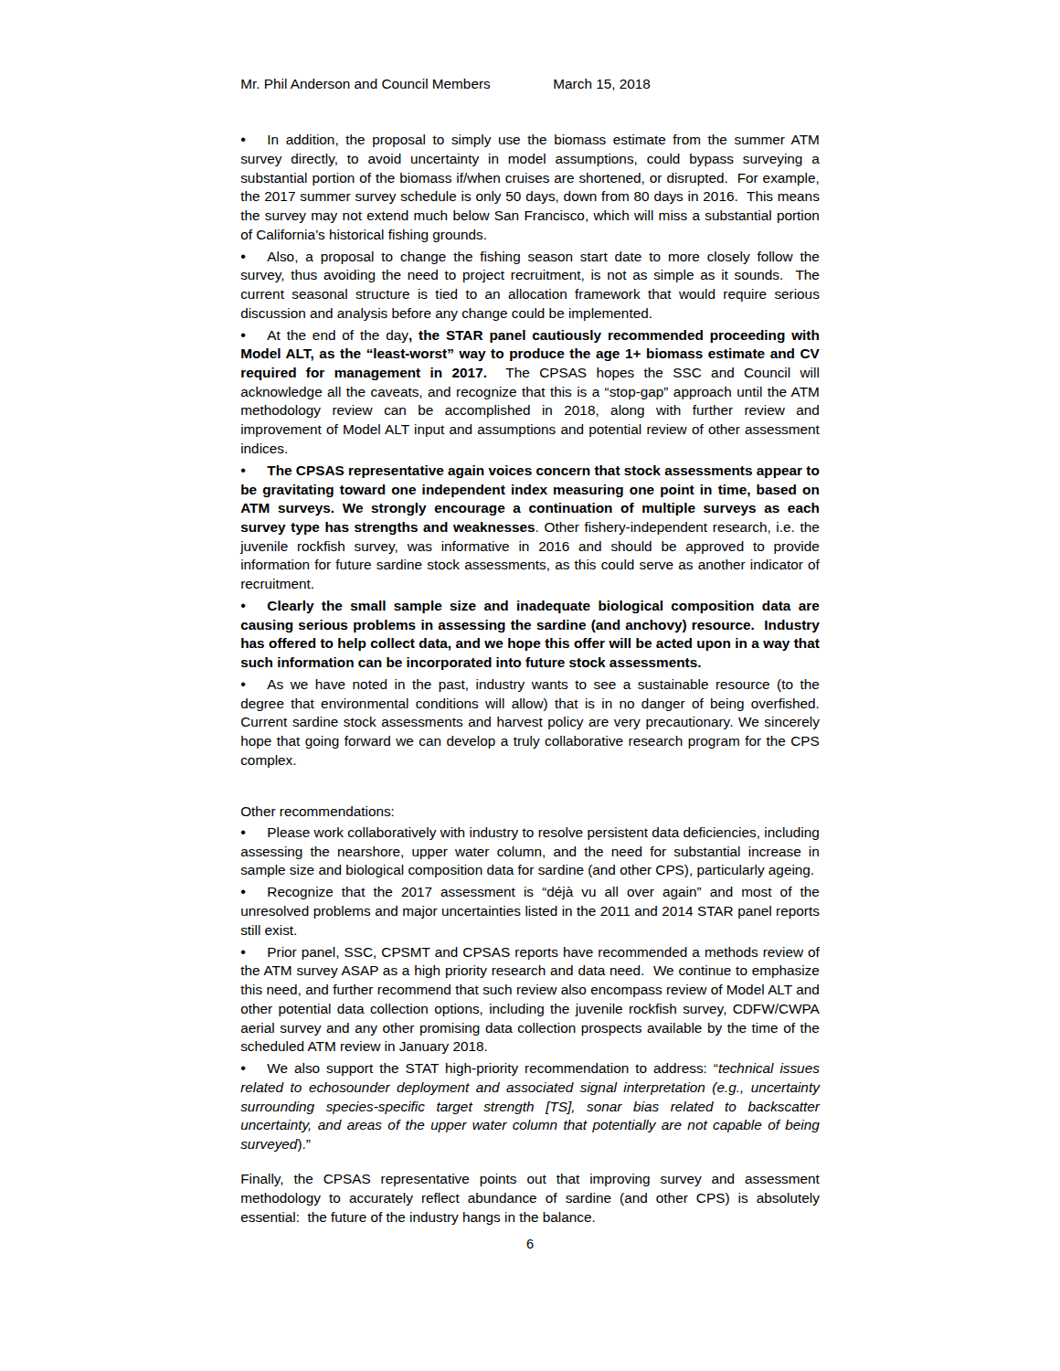Mr. Phil Anderson and Council Members March 15, 2018
In addition, the proposal to simply use the biomass estimate from the summer ATM survey directly, to avoid uncertainty in model assumptions, could bypass surveying a substantial portion of the biomass if/when cruises are shortened, or disrupted. For example, the 2017 summer survey schedule is only 50 days, down from 80 days in 2016. This means the survey may not extend much below San Francisco, which will miss a substantial portion of California’s historical fishing grounds.
Also, a proposal to change the fishing season start date to more closely follow the survey, thus avoiding the need to project recruitment, is not as simple as it sounds. The current seasonal structure is tied to an allocation framework that would require serious discussion and analysis before any change could be implemented.
At the end of the day, the STAR panel cautiously recommended proceeding with Model ALT, as the “least-worst” way to produce the age 1+ biomass estimate and CV required for management in 2017. The CPSAS hopes the SSC and Council will acknowledge all the caveats, and recognize that this is a “stop-gap” approach until the ATM methodology review can be accomplished in 2018, along with further review and improvement of Model ALT input and assumptions and potential review of other assessment indices.
The CPSAS representative again voices concern that stock assessments appear to be gravitating toward one independent index measuring one point in time, based on ATM surveys. We strongly encourage a continuation of multiple surveys as each survey type has strengths and weaknesses. Other fishery-independent research, i.e. the juvenile rockfish survey, was informative in 2016 and should be approved to provide information for future sardine stock assessments, as this could serve as another indicator of recruitment.
Clearly the small sample size and inadequate biological composition data are causing serious problems in assessing the sardine (and anchovy) resource. Industry has offered to help collect data, and we hope this offer will be acted upon in a way that such information can be incorporated into future stock assessments.
As we have noted in the past, industry wants to see a sustainable resource (to the degree that environmental conditions will allow) that is in no danger of being overfished. Current sardine stock assessments and harvest policy are very precautionary. We sincerely hope that going forward we can develop a truly collaborative research program for the CPS complex.
Other recommendations:
Please work collaboratively with industry to resolve persistent data deficiencies, including assessing the nearshore, upper water column, and the need for substantial increase in sample size and biological composition data for sardine (and other CPS), particularly ageing.
Recognize that the 2017 assessment is “déjà vu all over again” and most of the unresolved problems and major uncertainties listed in the 2011 and 2014 STAR panel reports still exist.
Prior panel, SSC, CPSMT and CPSAS reports have recommended a methods review of the ATM survey ASAP as a high priority research and data need. We continue to emphasize this need, and further recommend that such review also encompass review of Model ALT and other potential data collection options, including the juvenile rockfish survey, CDFW/CWPA aerial survey and any other promising data collection prospects available by the time of the scheduled ATM review in January 2018.
We also support the STAT high-priority recommendation to address: “technical issues related to echosounder deployment and associated signal interpretation (e.g., uncertainty surrounding species-specific target strength [TS], sonar bias related to backscatter uncertainty, and areas of the upper water column that potentially are not capable of being surveyed).”
Finally, the CPSAS representative points out that improving survey and assessment methodology to accurately reflect abundance of sardine (and other CPS) is absolutely essential: the future of the industry hangs in the balance.
6